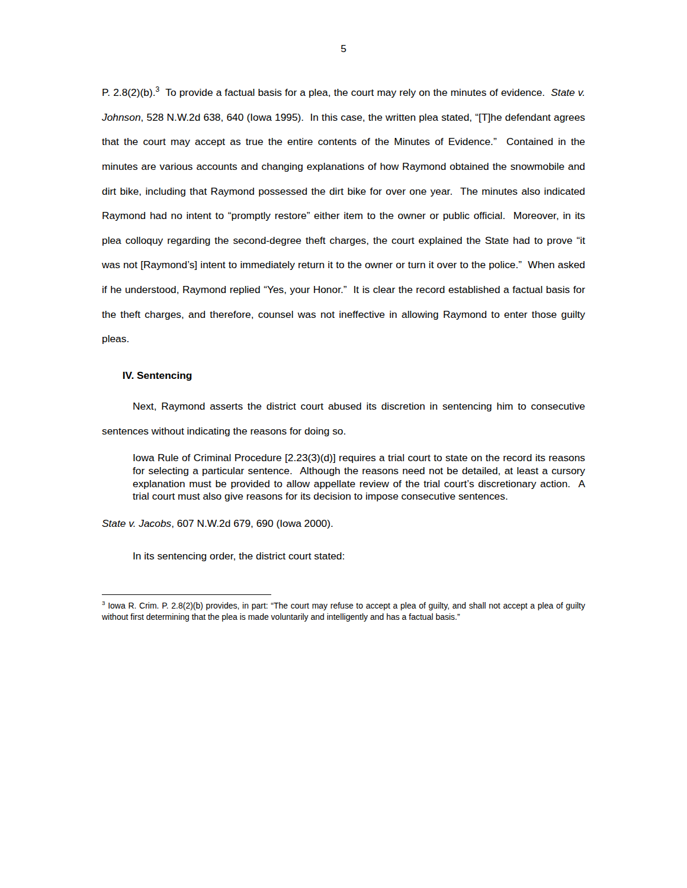5
P. 2.8(2)(b).3 To provide a factual basis for a plea, the court may rely on the minutes of evidence. State v. Johnson, 528 N.W.2d 638, 640 (Iowa 1995). In this case, the written plea stated, “[T]he defendant agrees that the court may accept as true the entire contents of the Minutes of Evidence.” Contained in the minutes are various accounts and changing explanations of how Raymond obtained the snowmobile and dirt bike, including that Raymond possessed the dirt bike for over one year. The minutes also indicated Raymond had no intent to “promptly restore” either item to the owner or public official. Moreover, in its plea colloquy regarding the second-degree theft charges, the court explained the State had to prove “it was not [Raymond’s] intent to immediately return it to the owner or turn it over to the police.” When asked if he understood, Raymond replied “Yes, your Honor.” It is clear the record established a factual basis for the theft charges, and therefore, counsel was not ineffective in allowing Raymond to enter those guilty pleas.
IV. Sentencing
Next, Raymond asserts the district court abused its discretion in sentencing him to consecutive sentences without indicating the reasons for doing so.
Iowa Rule of Criminal Procedure [2.23(3)(d)] requires a trial court to state on the record its reasons for selecting a particular sentence. Although the reasons need not be detailed, at least a cursory explanation must be provided to allow appellate review of the trial court’s discretionary action. A trial court must also give reasons for its decision to impose consecutive sentences.
State v. Jacobs, 607 N.W.2d 679, 690 (Iowa 2000).
In its sentencing order, the district court stated:
3 Iowa R. Crim. P. 2.8(2)(b) provides, in part: “The court may refuse to accept a plea of guilty, and shall not accept a plea of guilty without first determining that the plea is made voluntarily and intelligently and has a factual basis.”